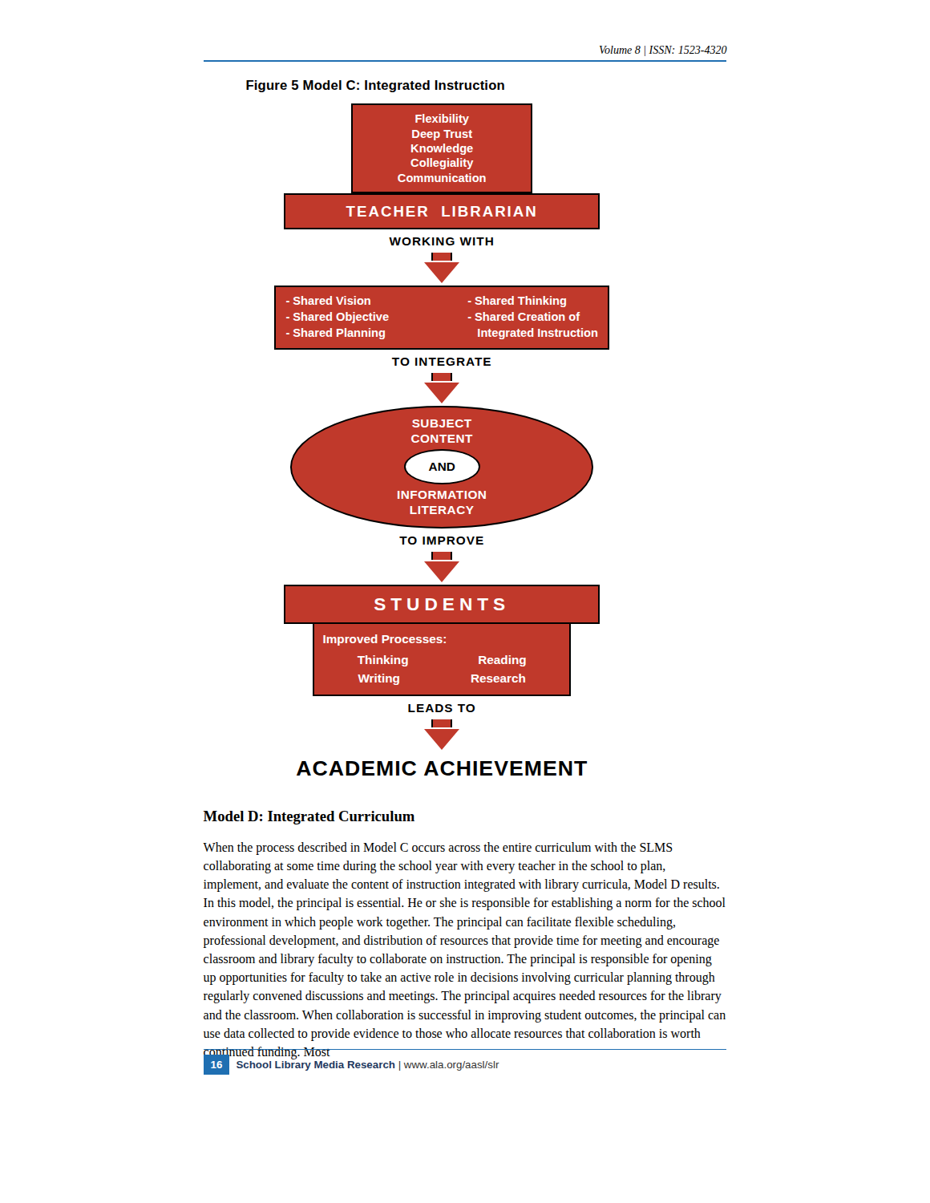Volume 8 | ISSN: 1523-4320
Figure 5 Model C: Integrated Instruction
Flexibility
Deep Trust
Knowledge
Collegiality
Communication
TEACHER LIBRARIAN
WORKING WITH
- Shared Vision
- Shared Objective
- Shared Planning
- Shared Thinking
- Shared Creation of
Integrated Instruction
TO INTEGRATE
SUBJECT
CONTENT
AND
INFORMATION
LITERACY
TO IMPROVE
STUDENTS
Improved Processes:
Thinking Reading
Writing Research
LEADS TO
ACADEMIC ACHIEVEMENT
Model D: Integrated Curriculum
When the process described in Model C occurs across the entire curriculum with the SLMS collaborating at some time during the school year with every teacher in the school to plan, implement, and evaluate the content of instruction integrated with library curricula, Model D results. In this model, the principal is essential. He or she is responsible for establishing a norm for the school environment in which people work together. The principal can facilitate flexible scheduling, professional development, and distribution of resources that provide time for meeting and encourage classroom and library faculty to collaborate on instruction. The principal is responsible for opening up opportunities for faculty to take an active role in decisions involving curricular planning through regularly convened discussions and meetings. The principal acquires needed resources for the library and the classroom. When collaboration is successful in improving student outcomes, the principal can use data collected to provide evidence to those who allocate resources that collaboration is worth continued funding. Most
16 School Library Media Research | www.ala.org/aasl/slr